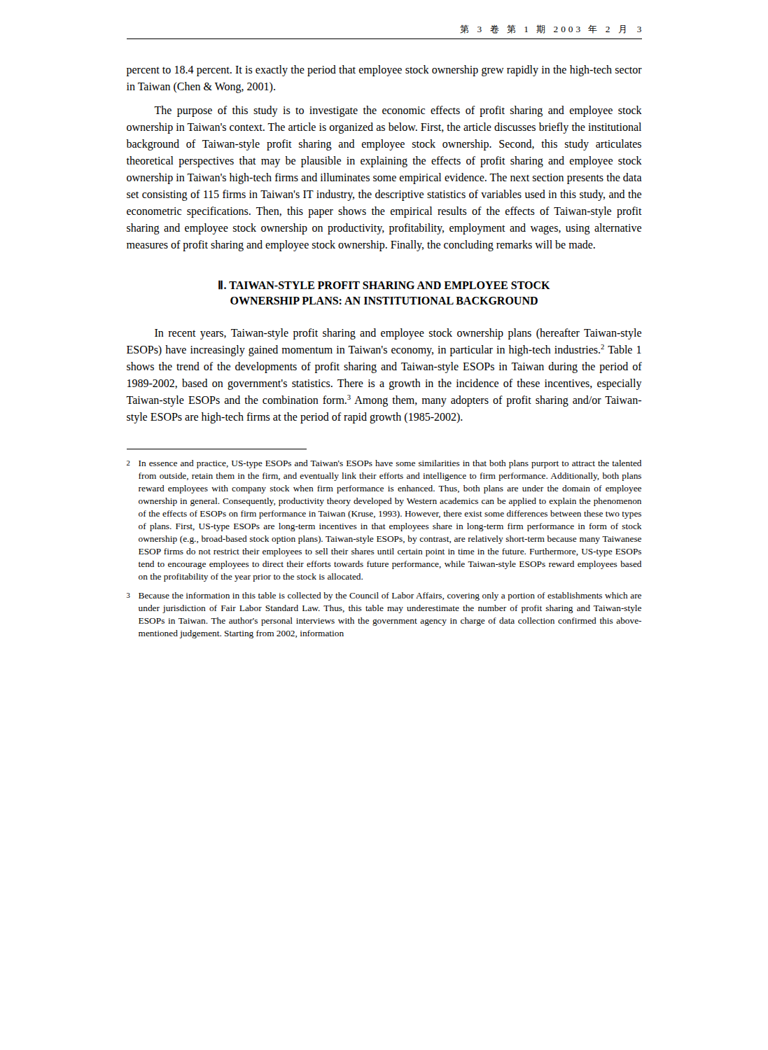第 3 卷 第 1 期 2003 年 2 月 3
percent to 18.4 percent. It is exactly the period that employee stock ownership grew rapidly in the high-tech sector in Taiwan (Chen & Wong, 2001).
The purpose of this study is to investigate the economic effects of profit sharing and employee stock ownership in Taiwan's context. The article is organized as below. First, the article discusses briefly the institutional background of Taiwan-style profit sharing and employee stock ownership. Second, this study articulates theoretical perspectives that may be plausible in explaining the effects of profit sharing and employee stock ownership in Taiwan's high-tech firms and illuminates some empirical evidence. The next section presents the data set consisting of 115 firms in Taiwan's IT industry, the descriptive statistics of variables used in this study, and the econometric specifications. Then, this paper shows the empirical results of the effects of Taiwan-style profit sharing and employee stock ownership on productivity, profitability, employment and wages, using alternative measures of profit sharing and employee stock ownership. Finally, the concluding remarks will be made.
Ⅱ. TAIWAN-STYLE PROFIT SHARING AND EMPLOYEE STOCK
OWNERSHIP PLANS: AN INSTITUTIONAL BACKGROUND
In recent years, Taiwan-style profit sharing and employee stock ownership plans (hereafter Taiwan-style ESOPs) have increasingly gained momentum in Taiwan's economy, in particular in high-tech industries.2 Table 1 shows the trend of the developments of profit sharing and Taiwan-style ESOPs in Taiwan during the period of 1989-2002, based on government's statistics. There is a growth in the incidence of these incentives, especially Taiwan-style ESOPs and the combination form.3 Among them, many adopters of profit sharing and/or Taiwan-style ESOPs are high-tech firms at the period of rapid growth (1985-2002).
2
In essence and practice, US-type ESOPs and Taiwan's ESOPs have some similarities in that both plans purport to attract the talented from outside, retain them in the firm, and eventually link their efforts and intelligence to firm performance. Additionally, both plans reward employees with company stock when firm performance is enhanced. Thus, both plans are under the domain of employee ownership in general. Consequently, productivity theory developed by Western academics can be applied to explain the phenomenon of the effects of ESOPs on firm performance in Taiwan (Kruse, 1993). However, there exist some differences between these two types of plans. First, US-type ESOPs are long-term incentives in that employees share in long-term firm performance in form of stock ownership (e.g., broad-based stock option plans). Taiwan-style ESOPs, by contrast, are relatively short-term because many Taiwanese ESOP firms do not restrict their employees to sell their shares until certain point in time in the future. Furthermore, US-type ESOPs tend to encourage employees to direct their efforts towards future performance, while Taiwan-style ESOPs reward employees based on the profitability of the year prior to the stock is allocated.
3
Because the information in this table is collected by the Council of Labor Affairs, covering only a portion of establishments which are under jurisdiction of Fair Labor Standard Law. Thus, this table may underestimate the number of profit sharing and Taiwan-style ESOPs in Taiwan. The author's personal interviews with the government agency in charge of data collection confirmed this above-mentioned judgement. Starting from 2002, information